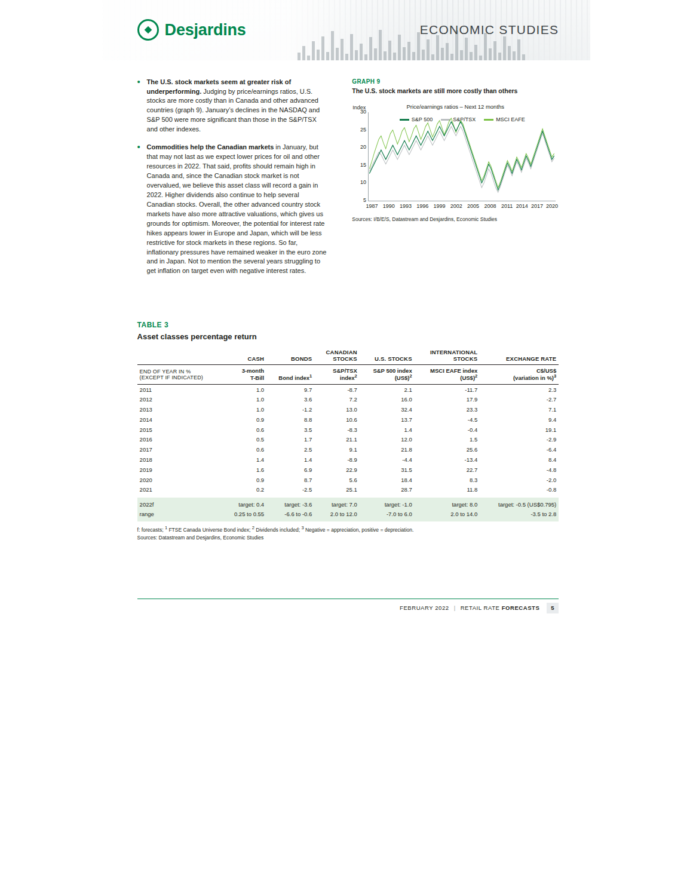Desjardins
ECONOMIC STUDIES
The U.S. stock markets seem at greater risk of underperforming. Judging by price/earnings ratios, U.S. stocks are more costly than in Canada and other advanced countries (graph 9). January’s declines in the NASDAQ and S&P 500 were more significant than those in the S&P/TSX and other indexes.
Commodities help the Canadian markets in January, but that may not last as we expect lower prices for oil and other resources in 2022. That said, profits should remain high in Canada and, since the Canadian stock market is not overvalued, we believe this asset class will record a gain in 2022. Higher dividends also continue to help several Canadian stocks. Overall, the other advanced country stock markets have also more attractive valuations, which gives us grounds for optimism. Moreover, the potential for interest rate hikes appears lower in Europe and Japan, which will be less restrictive for stock markets in these regions. So far, inflationary pressures have remained weaker in the euro zone and in Japan. Not to mention the several years struggling to get inflation on target even with negative interest rates.
GRAPH 9
The U.S. stock markets are still more costly than others
Price/earnings ratios – Next 12 months
Index
30 25 20 15 10 5
S&P 500
S&P/TSX
MSCI EAFE
1987 1990 1993 1996 1999 2002 2005 2008 2011 2014 2017 2020
Sources: I/B/E/S, Datastream and Desjardins, Economic Studies
TABLE 3
Asset classes percentage return
| | CASH | BONDS | CANADIAN STOCKS | U.S. STOCKS | INTERNATIONAL STOCKS | EXCHANGE RATE |
| --- | --- | --- | --- | --- | --- | --- |
| END OF YEAR IN % (EXCEPT IF INDICATED) | 3-month T-Bill | Bond index 1 | S&P/TSX index 2 | S&P 500 index (US$) 2 | MSCI EAFE index (US$) 2 | C$/US$ (variation in %) 3 |
| 2011 | 1.0 | 9.7 | -8.7 | 2.1 | -11.7 | 2.3 |
| 2012 | 1.0 | 3.6 | 7.2 | 16.0 | 17.9 | -2.7 |
| 2013 | 1.0 | -1.2 | 13.0 | 32.4 | 23.3 | 7.1 |
| 2014 | 0.9 | 8.8 | 10.6 | 13.7 | -4.5 | 9.4 |
| 2015 | 0.6 | 3.5 | -8.3 | 1.4 | -0.4 | 19.1 |
| 2016 | 0.5 | 1.7 | 21.1 | 12.0 | 1.5 | -2.9 |
| 2017 | 0.6 | 2.5 | 9.1 | 21.8 | 25.6 | -6.4 |
| 2018 | 1.4 | 1.4 | -8.9 | -4.4 | -13.4 | 8.4 |
| 2019 | 1.6 | 6.9 | 22.9 | 31.5 | 22.7 | -4.8 |
| 2020 | 0.9 | 8.7 | 5.6 | 18.4 | 8.3 | -2.0 |
| 2021 | 0.2 | -2.5 | 25.1 | 28.7 | 11.8 | -0.8 |
| 2022f | target: 0.4 | target: -3.6 | target: 7.0 | target: -1.0 | target: 8.0 | target: -0.5 (US$0.795) |
| range | 0.25 to 0.55 | -6.6 to -0.6 | 2.0 to 12.0 | -7.0 to 6.0 | 2.0 to 14.0 | -3.5 to 2.8 |
f: forecasts; 1 FTSE Canada Universe Bond index; 2 Dividends included; 3 Negative = appreciation, positive = depreciation.
Sources: Datastream and Desjardins, Economic Studies
FEBRUARY 2022 | RETAIL RATE FORECASTS 5